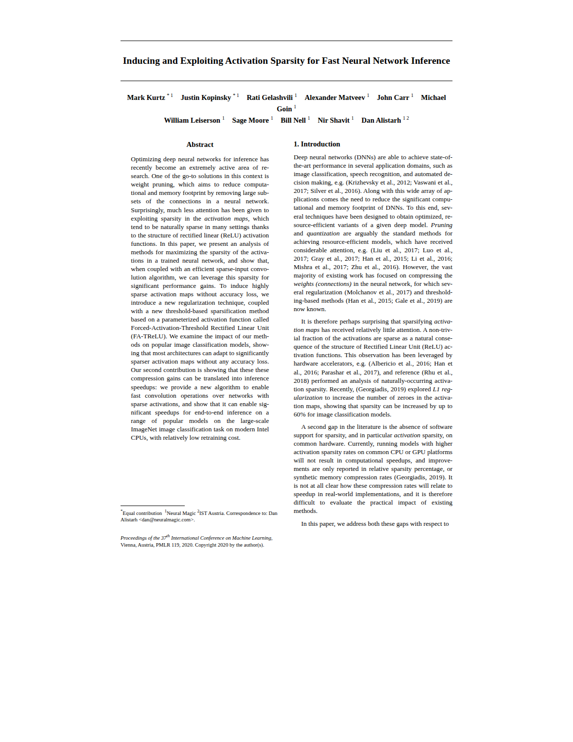Inducing and Exploiting Activation Sparsity for Fast Neural Network Inference
Mark Kurtz * 1 Justin Kopinsky * 1 Rati Gelashvili 1 Alexander Matveev 1 John Carr 1 Michael Goin 1
William Leiserson 1 Sage Moore 1 Bill Nell 1 Nir Shavit 1 Dan Alistarh 1 2
Abstract
Optimizing deep neural networks for inference has recently become an extremely active area of research. One of the go-to solutions in this context is weight pruning, which aims to reduce computational and memory footprint by removing large subsets of the connections in a neural network. Surprisingly, much less attention has been given to exploiting sparsity in the activation maps, which tend to be naturally sparse in many settings thanks to the structure of rectified linear (ReLU) activation functions. In this paper, we present an analysis of methods for maximizing the sparsity of the activations in a trained neural network, and show that, when coupled with an efficient sparse-input convolution algorithm, we can leverage this sparsity for significant performance gains. To induce highly sparse activation maps without accuracy loss, we introduce a new regularization technique, coupled with a new threshold-based sparsification method based on a parameterized activation function called Forced-Activation-Threshold Rectified Linear Unit (FA-TReLU). We examine the impact of our methods on popular image classification models, showing that most architectures can adapt to significantly sparser activation maps without any accuracy loss. Our second contribution is showing that these these compression gains can be translated into inference speedups: we provide a new algorithm to enable fast convolution operations over networks with sparse activations, and show that it can enable significant speedups for end-to-end inference on a range of popular models on the large-scale ImageNet image classification task on modern Intel CPUs, with relatively low retraining cost.
*Equal contribution 1Neural Magic 2IST Austria. Correspondence to: Dan Alistarh <dan@neuralmagic.com>.
Proceedings of the 37th International Conference on Machine Learning, Vienna, Austria, PMLR 119, 2020. Copyright 2020 by the author(s).
1. Introduction
Deep neural networks (DNNs) are able to achieve state-of-the-art performance in several application domains, such as image classification, speech recognition, and automated decision making, e.g. (Krizhevsky et al., 2012; Vaswani et al., 2017; Silver et al., 2016). Along with this wide array of applications comes the need to reduce the significant computational and memory footprint of DNNs. To this end, several techniques have been designed to obtain optimized, resource-efficient variants of a given deep model. Pruning and quantization are arguably the standard methods for achieving resource-efficient models, which have received considerable attention, e.g. (Liu et al., 2017; Luo et al., 2017; Gray et al., 2017; Han et al., 2015; Li et al., 2016; Mishra et al., 2017; Zhu et al., 2016). However, the vast majority of existing work has focused on compressing the weights (connections) in the neural network, for which several regularization (Molchanov et al., 2017) and thresholding-based methods (Han et al., 2015; Gale et al., 2019) are now known.
It is therefore perhaps surprising that sparsifying activation maps has received relatively little attention. A non-trivial fraction of the activations are sparse as a natural consequence of the structure of Rectified Linear Unit (ReLU) activation functions. This observation has been leveraged by hardware accelerators, e.g. (Albericio et al., 2016; Han et al., 2016; Parashar et al., 2017), and reference (Rhu et al., 2018) performed an analysis of naturally-occurring activation sparsity. Recently, (Georgiadis, 2019) explored L1 regularization to increase the number of zeroes in the activation maps, showing that sparsity can be increased by up to 60% for image classification models.
A second gap in the literature is the absence of software support for sparsity, and in particular activation sparsity, on common hardware. Currently, running models with higher activation sparsity rates on common CPU or GPU platforms will not result in computational speedups, and improvements are only reported in relative sparsity percentage, or synthetic memory compression rates (Georgiadis, 2019). It is not at all clear how these compression rates will relate to speedup in real-world implementations, and it is therefore difficult to evaluate the practical impact of existing methods.
In this paper, we address both these gaps with respect to